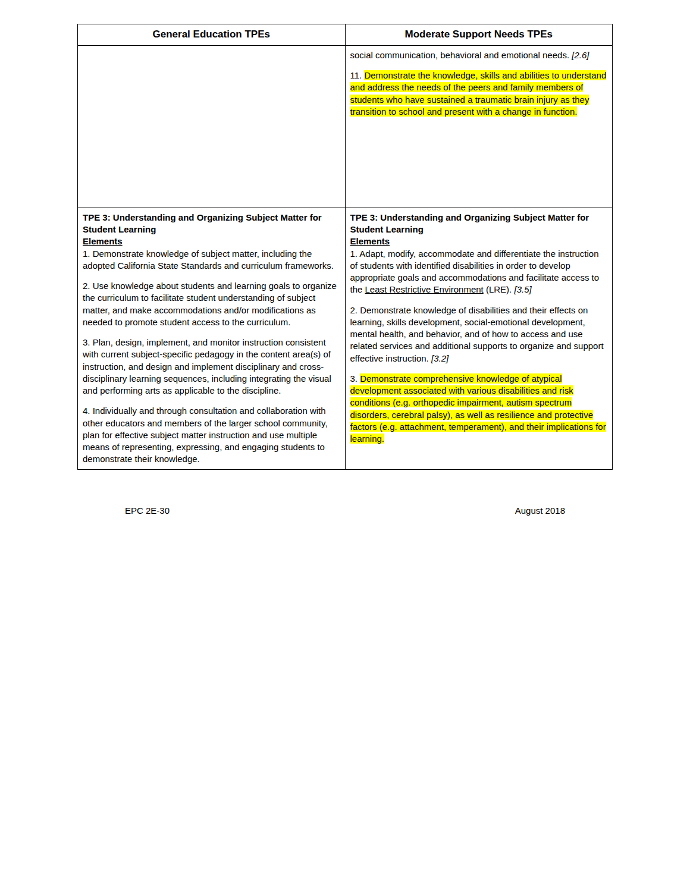| General Education TPEs | Moderate Support Needs TPEs |
| --- | --- |
| | social communication, behavioral and emotional needs. [2.6] 11. Demonstrate the knowledge, skills and abilities to understand and address the needs of the peers and family members of students who have sustained a traumatic brain injury as they transition to school and present with a change in function. |
| TPE 3: Understanding and Organizing Subject Matter for Student Learning Elements 1. Demonstrate knowledge of subject matter, including the adopted California State Standards and curriculum frameworks. 2. Use knowledge about students and learning goals to organize the curriculum to facilitate student understanding of subject matter, and make accommodations and/or modifications as needed to promote student access to the curriculum. 3. Plan, design, implement, and monitor instruction consistent with current subject-specific pedagogy in the content area(s) of instruction, and design and implement disciplinary and cross-disciplinary learning sequences, including integrating the visual and performing arts as applicable to the discipline. 4. Individually and through consultation and collaboration with other educators and members of the larger school community, plan for effective subject matter instruction and use multiple means of representing, expressing, and engaging students to demonstrate their knowledge. | TPE 3: Understanding and Organizing Subject Matter for Student Learning Elements 1. Adapt, modify, accommodate and differentiate the instruction of students with identified disabilities in order to develop appropriate goals and accommodations and facilitate access to the Least Restrictive Environment (LRE). [3.5] 2. Demonstrate knowledge of disabilities and their effects on learning, skills development, social-emotional development, mental health, and behavior, and of how to access and use related services and additional supports to organize and support effective instruction. [3.2] 3. Demonstrate comprehensive knowledge of atypical development associated with various disabilities and risk conditions (e.g. orthopedic impairment, autism spectrum disorders, cerebral palsy), as well as resilience and protective factors (e.g. attachment, temperament), and their implications for learning. |
EPC 2E-30 August 2018